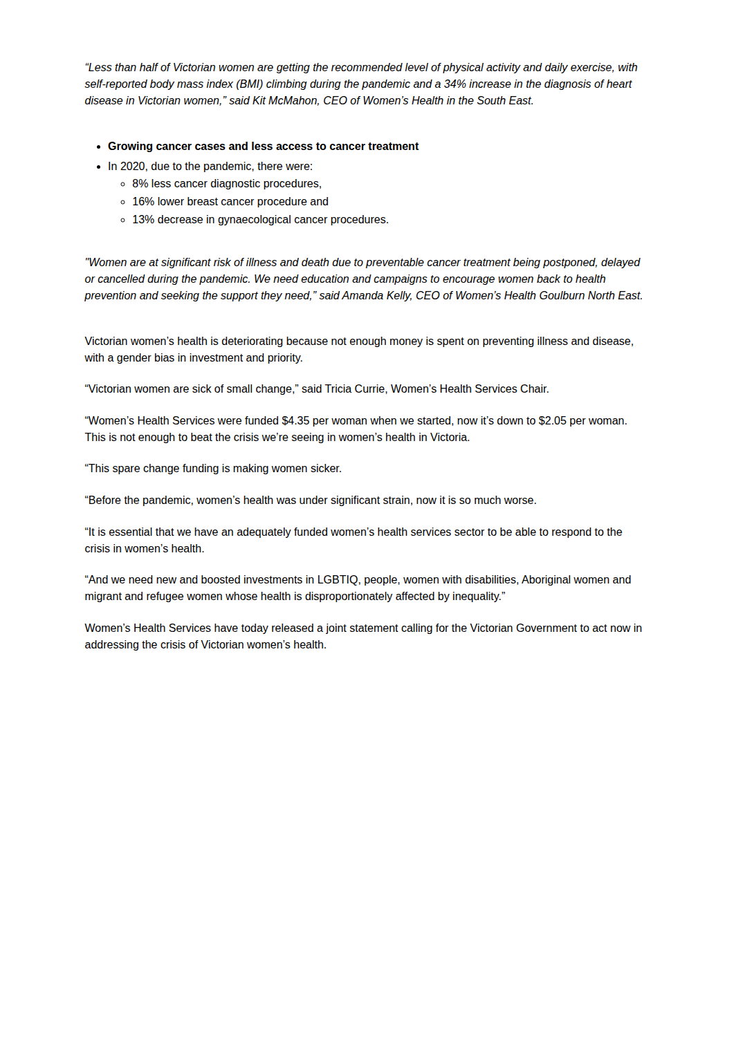“Less than half of Victorian women are getting the recommended level of physical activity and daily exercise, with self-reported body mass index (BMI) climbing during the pandemic and a 34% increase in the diagnosis of heart disease in Victorian women,” said Kit McMahon, CEO of Women’s Health in the South East.
Growing cancer cases and less access to cancer treatment
In 2020, due to the pandemic, there were:
8% less cancer diagnostic procedures,
16% lower breast cancer procedure and
13% decrease in gynaecological cancer procedures.
"Women are at significant risk of illness and death due to preventable cancer treatment being postponed, delayed or cancelled during the pandemic. We need education and campaigns to encourage women back to health prevention and seeking the support they need,” said Amanda Kelly, CEO of Women’s Health Goulburn North East.
Victorian women’s health is deteriorating because not enough money is spent on preventing illness and disease, with a gender bias in investment and priority.
“Victorian women are sick of small change,” said Tricia Currie, Women’s Health Services Chair.
“Women’s Health Services were funded $4.35 per woman when we started, now it’s down to $2.05 per woman. This is not enough to beat the crisis we’re seeing in women’s health in Victoria.
“This spare change funding is making women sicker.
“Before the pandemic, women’s health was under significant strain, now it is so much worse.
“It is essential that we have an adequately funded women’s health services sector to be able to respond to the crisis in women’s health.
“And we need new and boosted investments in LGBTIQ, people, women with disabilities, Aboriginal women and migrant and refugee women whose health is disproportionately affected by inequality.”
Women’s Health Services have today released a joint statement calling for the Victorian Government to act now in addressing the crisis of Victorian women’s health.